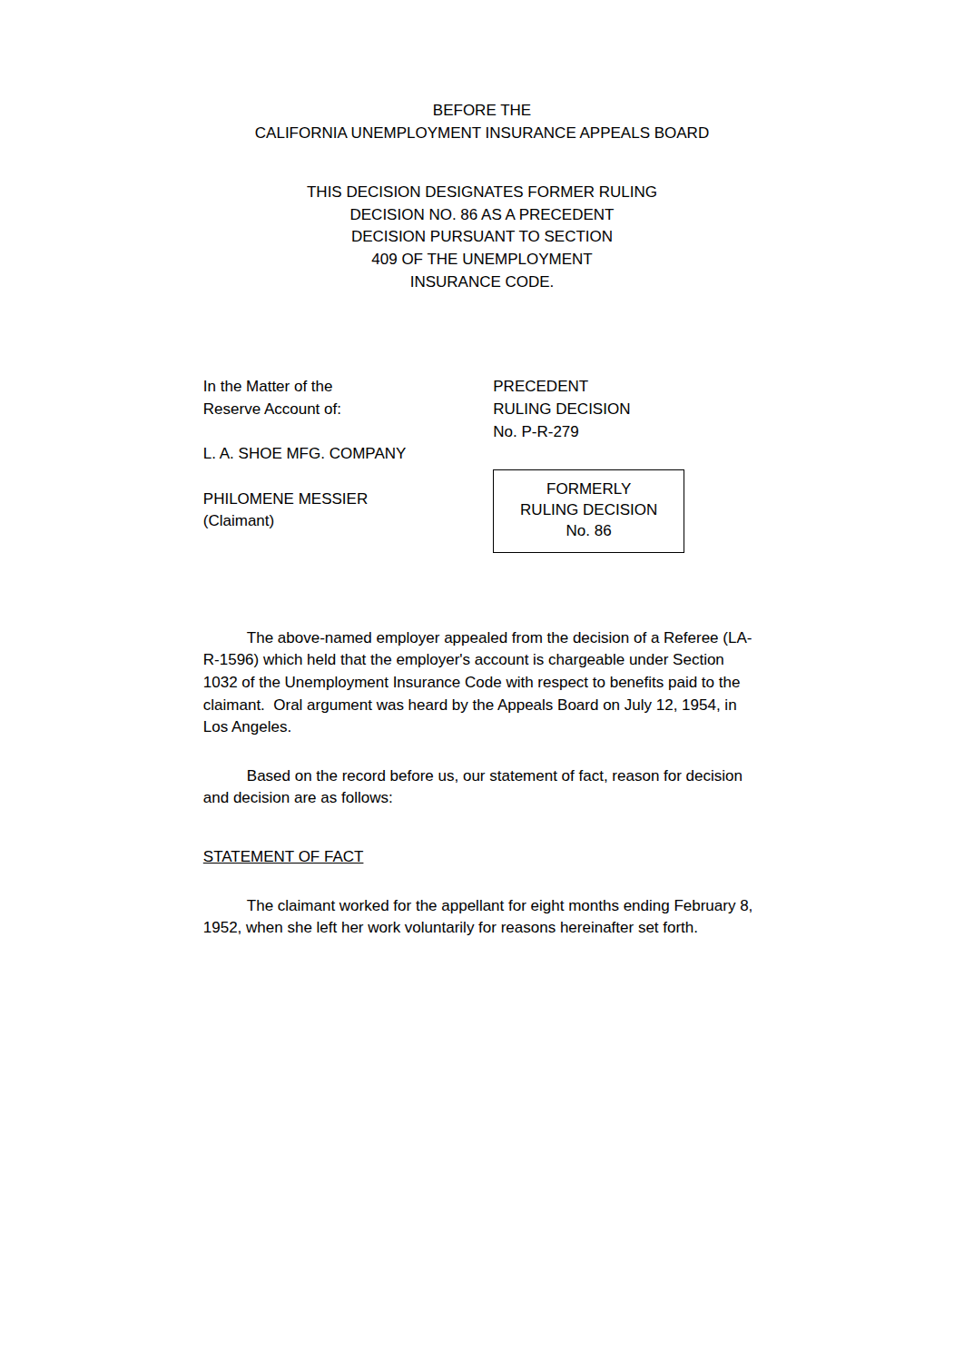BEFORE THE
CALIFORNIA UNEMPLOYMENT INSURANCE APPEALS BOARD
THIS DECISION DESIGNATES FORMER RULING
DECISION NO. 86 AS A PRECEDENT
DECISION PURSUANT TO SECTION
409 OF THE UNEMPLOYMENT
INSURANCE CODE.
| In the Matter of the Reserve Account of: L. A. SHOE MFG. COMPANY PHILOMENE MESSIER (Claimant) | PRECEDENT RULING DECISION No. P-R-279 FORMERLY RULING DECISION No. 86 |
The above-named employer appealed from the decision of a Referee (LA-R-1596) which held that the employer's account is chargeable under Section 1032 of the Unemployment Insurance Code with respect to benefits paid to the claimant. Oral argument was heard by the Appeals Board on July 12, 1954, in Los Angeles.
Based on the record before us, our statement of fact, reason for decision and decision are as follows:
STATEMENT OF FACT
The claimant worked for the appellant for eight months ending February 8, 1952, when she left her work voluntarily for reasons hereinafter set forth.